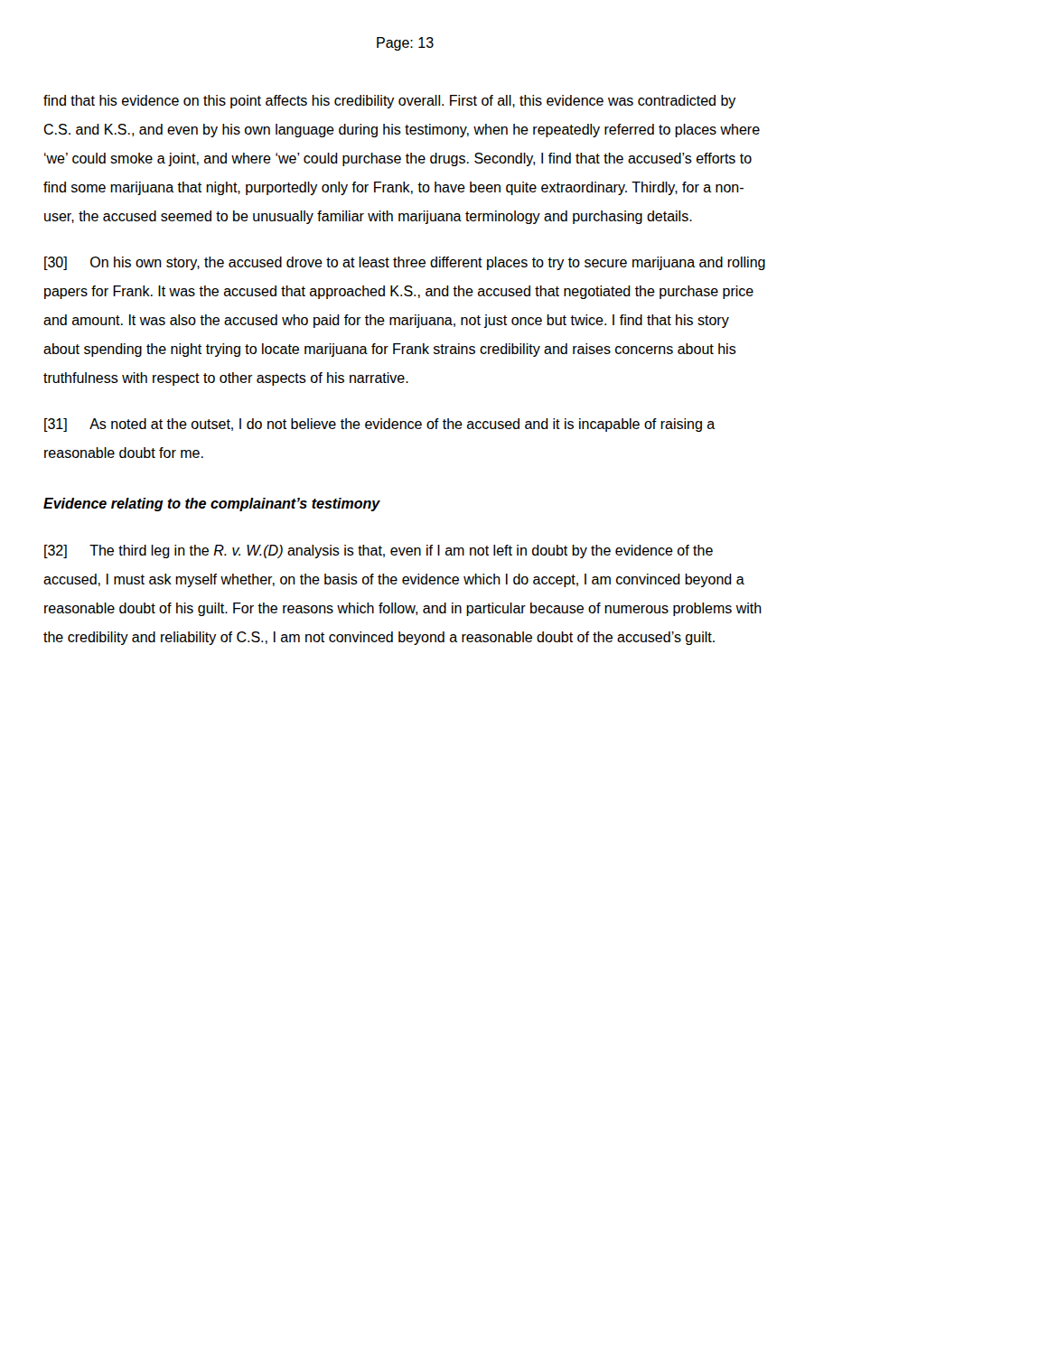Page: 13
find that his evidence on this point affects his credibility overall. First of all, this evidence was contradicted by C.S. and K.S., and even by his own language during his testimony, when he repeatedly referred to places where ‘we’ could smoke a joint, and where ‘we’ could purchase the drugs. Secondly, I find that the accused’s efforts to find some marijuana that night, purportedly only for Frank, to have been quite extraordinary. Thirdly, for a non-user, the accused seemed to be unusually familiar with marijuana terminology and purchasing details.
[30] On his own story, the accused drove to at least three different places to try to secure marijuana and rolling papers for Frank. It was the accused that approached K.S., and the accused that negotiated the purchase price and amount. It was also the accused who paid for the marijuana, not just once but twice. I find that his story about spending the night trying to locate marijuana for Frank strains credibility and raises concerns about his truthfulness with respect to other aspects of his narrative.
[31] As noted at the outset, I do not believe the evidence of the accused and it is incapable of raising a reasonable doubt for me.
Evidence relating to the complainant’s testimony
[32] The third leg in the R. v. W.(D) analysis is that, even if I am not left in doubt by the evidence of the accused, I must ask myself whether, on the basis of the evidence which I do accept, I am convinced beyond a reasonable doubt of his guilt. For the reasons which follow, and in particular because of numerous problems with the credibility and reliability of C.S., I am not convinced beyond a reasonable doubt of the accused’s guilt.